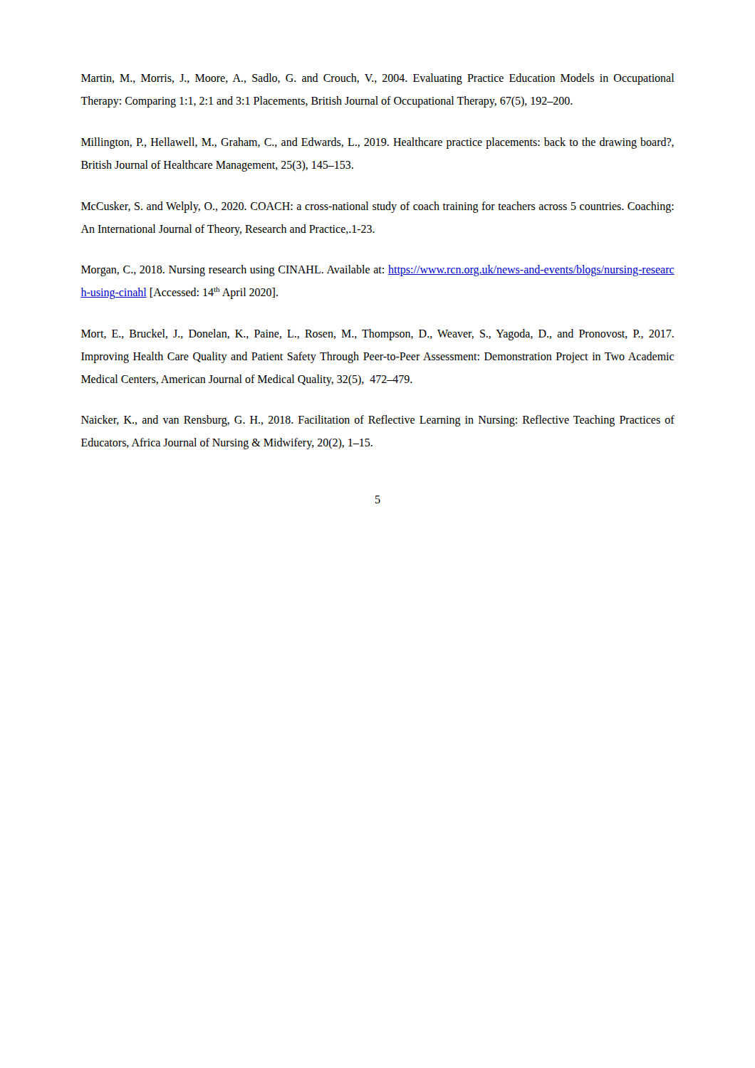Martin, M., Morris, J., Moore, A., Sadlo, G. and Crouch, V., 2004. Evaluating Practice Education Models in Occupational Therapy: Comparing 1:1, 2:1 and 3:1 Placements, British Journal of Occupational Therapy, 67(5), 192–200.
Millington, P., Hellawell, M., Graham, C., and Edwards, L., 2019. Healthcare practice placements: back to the drawing board?, British Journal of Healthcare Management, 25(3), 145–153.
McCusker, S. and Welply, O., 2020. COACH: a cross-national study of coach training for teachers across 5 countries. Coaching: An International Journal of Theory, Research and Practice,.1-23.
Morgan, C., 2018. Nursing research using CINAHL. Available at: https://www.rcn.org.uk/news-and-events/blogs/nursing-research-using-cinahl [Accessed: 14th April 2020].
Mort, E., Bruckel, J., Donelan, K., Paine, L., Rosen, M., Thompson, D., Weaver, S., Yagoda, D., and Pronovost, P., 2017. Improving Health Care Quality and Patient Safety Through Peer-to-Peer Assessment: Demonstration Project in Two Academic Medical Centers, American Journal of Medical Quality, 32(5), 472–479.
Naicker, K., and van Rensburg, G. H., 2018. Facilitation of Reflective Learning in Nursing: Reflective Teaching Practices of Educators, Africa Journal of Nursing & Midwifery, 20(2), 1–15.
5